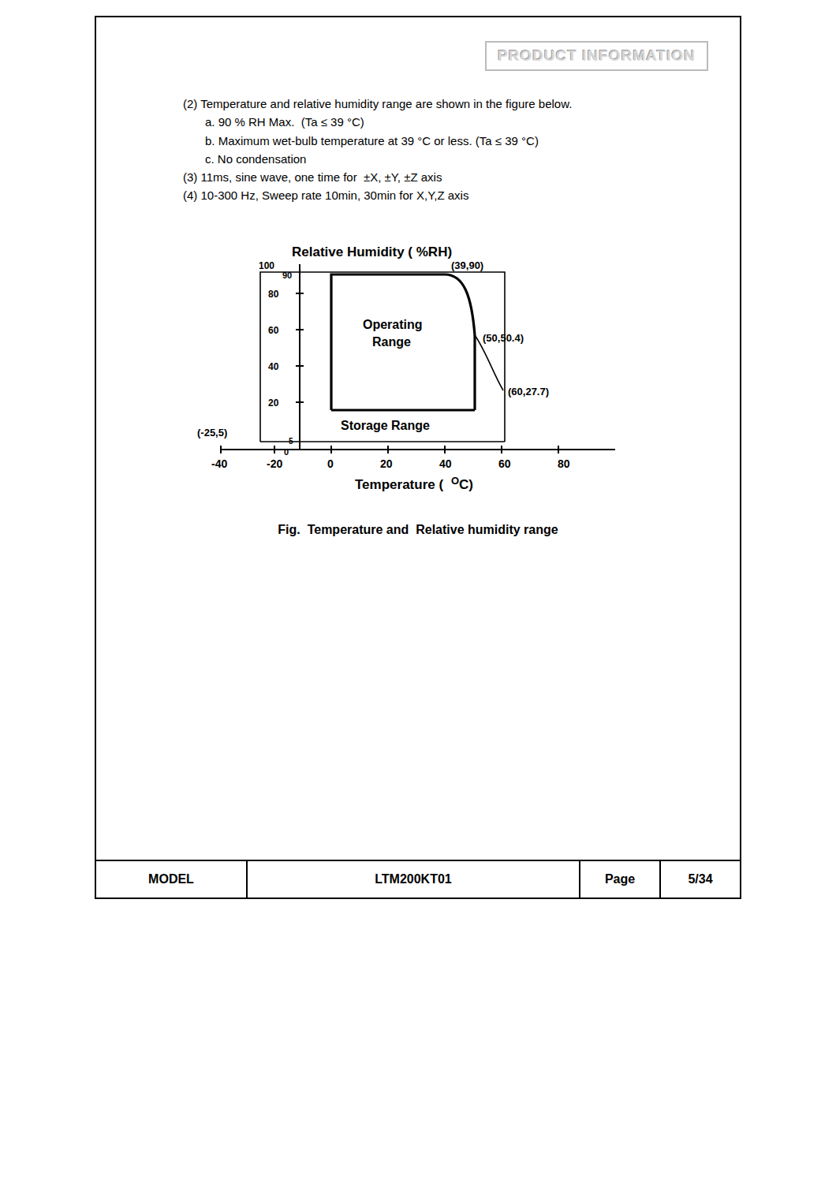PRODUCT INFORMATION
(2) Temperature and relative humidity range are shown in the figure below.
a. 90 % RH Max. (Ta ≤ 39 °C)
b. Maximum wet-bulb temperature at 39 °C or less. (Ta ≤ 39 °C)
c. No condensation
(3) 11ms, sine wave, one time for ±X, ±Y, ±Z axis
(4) 10-300 Hz, Sweep rate 10min, 30min for X,Y,Z axis
Relative Humidity ( %RH) 100 90 80 60 40 20 5 0 -40 -20 0 20 40 60 80 Temperature ( O C) Operating Range Storage Range (39,90) (50,50.4) (60,27.7) (-25,5)
Fig. Temperature and Relative humidity range
MODEL
LTM200KT01
Page
5/34